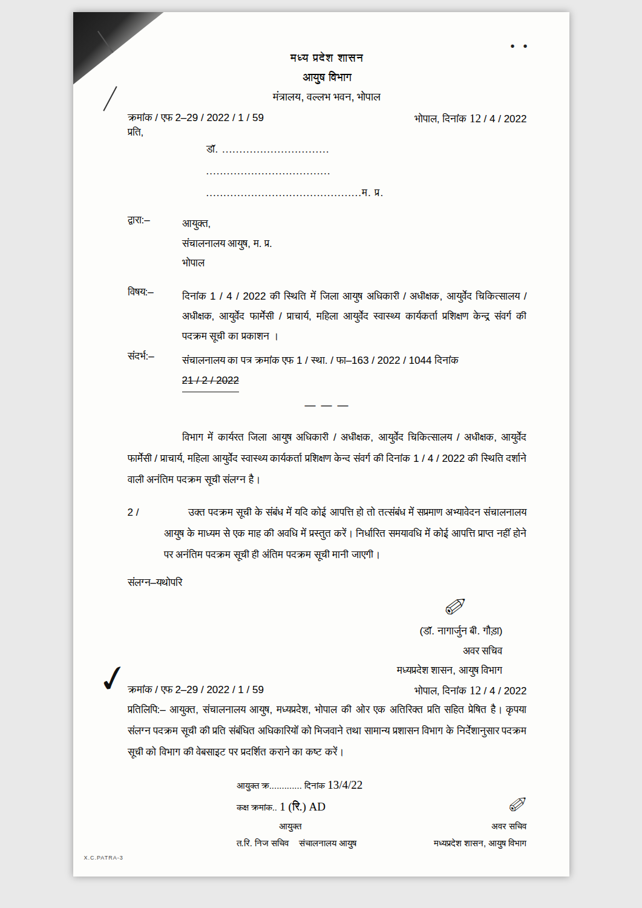••
मध्य प्रदेश शासन
आयुष विभाग
मंत्रालय, वल्लभ भवन, भोपाल
क्रमांक / एफ 2–29 / 2022 / 1 / 59
भोपाल, दिनांक 12 / 4 / 2022
प्रति,
डॉ. ...............................
....................................
.............................................म. प्र.
द्वारा:–
आयुक्त,
संचालनालय आयुष, म. प्र.
भोपाल
विषय:–
दिनांक 1 / 4 / 2022 की स्थिति में जिला आयुष अधिकारी / अधीक्षक, आयुर्वेद चिकित्सालय / अधीक्षक, आयुर्वेद फार्मेसी / प्राचार्य, महिला आयुर्वेद स्वास्थ्य कार्यकर्ता प्रशिक्षण केन्द्र संवर्ग की पदक्रम सूची का प्रकाशन।
संदर्भ:–
संचालनालय का पत्र क्रमांक एफ 1 / स्था. / फा–163 / 2022 / 1044 दिनांक
21 / 2 / 2022
— — —
विभाग में कार्यरत जिला आयुष अधिकारी / अधीक्षक, आयुर्वेद चिकित्सालय / अधीक्षक, आयुर्वेद फार्मेसी / प्राचार्य, महिला आयुर्वेद स्वास्थ्य कार्यकर्ता प्रशिक्षण केन्द संवर्ग की दिनांक 1 / 4 / 2022 की स्थिति दर्शाने वाली अनंतिम पदक्रम सूची संलग्न है।
2 /
उक्त पदक्रम सूची के संबंध में यदि कोई आपत्ति हो तो तत्संबंध में सप्रमाण अभ्यावेदन संचालनालय आयुष के माध्यम से एक माह की अवधि में प्रस्तुत करें। निर्धारित समयावधि में कोई आपत्ति प्राप्त नहीं होने पर अनंतिम पदक्रम सूची ही अंतिम पदक्रम सूची मानी जाएगी।
संलग्न–यथोपरि
✐
(डॉ. नागार्जुन बी. गौड़ा)
अवर सचिव
मध्यप्रदेश शासन, आयुष विभाग
क्रमांक / एफ 2–29 / 2022 / 1 / 59
भोपाल, दिनांक 12 / 4 / 2022
प्रतिलिपि:– आयुक्त, संचालनालय आयुष, मध्यप्रदेश, भोपाल की ओर एक अतिरिक्त प्रति सहित प्रेषित है। कृपया संलग्न पदक्रम सूची की प्रति संबंधित अधिकारियों को भिजवाने तथा सामान्य प्रशासन विभाग के निर्देशानुसार पदक्रम सूची को विभाग की वेबसाइट पर प्रदर्शित कराने का कष्ट करें।
आयुक्त क्र............. दिनांक 13/4/22
कक्ष क्रमांक.. 1 (रि.) AD
आयुक्त
त.रि. निज सचिव संचालनालय आयुष
✐
अवर सचिव
मध्यप्रदेश शासन, आयुष विभाग
✓
X.C.PATRA-3